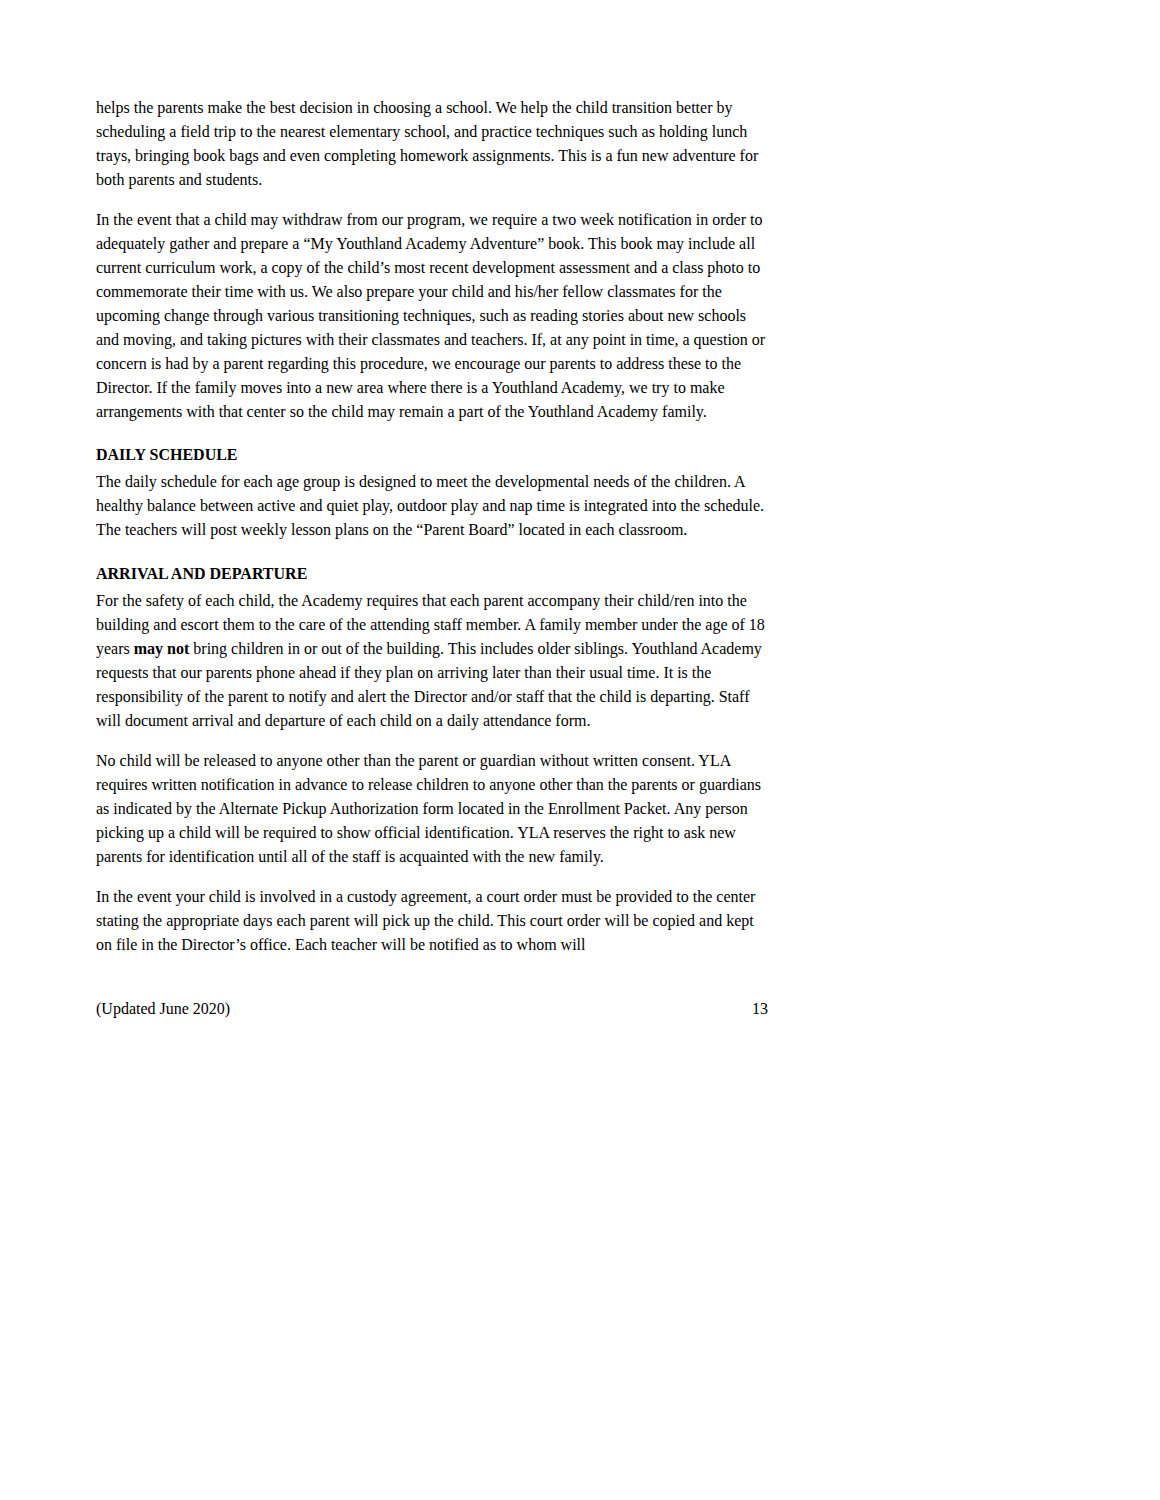helps the parents make the best decision in choosing a school. We help the child transition better by scheduling a field trip to the nearest elementary school, and practice techniques such as holding lunch trays, bringing book bags and even completing homework assignments. This is a fun new adventure for both parents and students.
In the event that a child may withdraw from our program, we require a two week notification in order to adequately gather and prepare a “My Youthland Academy Adventure” book. This book may include all current curriculum work, a copy of the child’s most recent development assessment and a class photo to commemorate their time with us. We also prepare your child and his/her fellow classmates for the upcoming change through various transitioning techniques, such as reading stories about new schools and moving, and taking pictures with their classmates and teachers. If, at any point in time, a question or concern is had by a parent regarding this procedure, we encourage our parents to address these to the Director. If the family moves into a new area where there is a Youthland Academy, we try to make arrangements with that center so the child may remain a part of the Youthland Academy family.
Daily Schedule
The daily schedule for each age group is designed to meet the developmental needs of the children. A healthy balance between active and quiet play, outdoor play and nap time is integrated into the schedule. The teachers will post weekly lesson plans on the “Parent Board” located in each classroom.
Arrival and Departure
For the safety of each child, the Academy requires that each parent accompany their child/ren into the building and escort them to the care of the attending staff member. A family member under the age of 18 years may not bring children in or out of the building. This includes older siblings. Youthland Academy requests that our parents phone ahead if they plan on arriving later than their usual time. It is the responsibility of the parent to notify and alert the Director and/or staff that the child is departing. Staff will document arrival and departure of each child on a daily attendance form.
No child will be released to anyone other than the parent or guardian without written consent. YLA requires written notification in advance to release children to anyone other than the parents or guardians as indicated by the Alternate Pickup Authorization form located in the Enrollment Packet. Any person picking up a child will be required to show official identification. YLA reserves the right to ask new parents for identification until all of the staff is acquainted with the new family.
In the event your child is involved in a custody agreement, a court order must be provided to the center stating the appropriate days each parent will pick up the child. This court order will be copied and kept on file in the Director’s office. Each teacher will be notified as to whom will
(Updated June 2020) 13